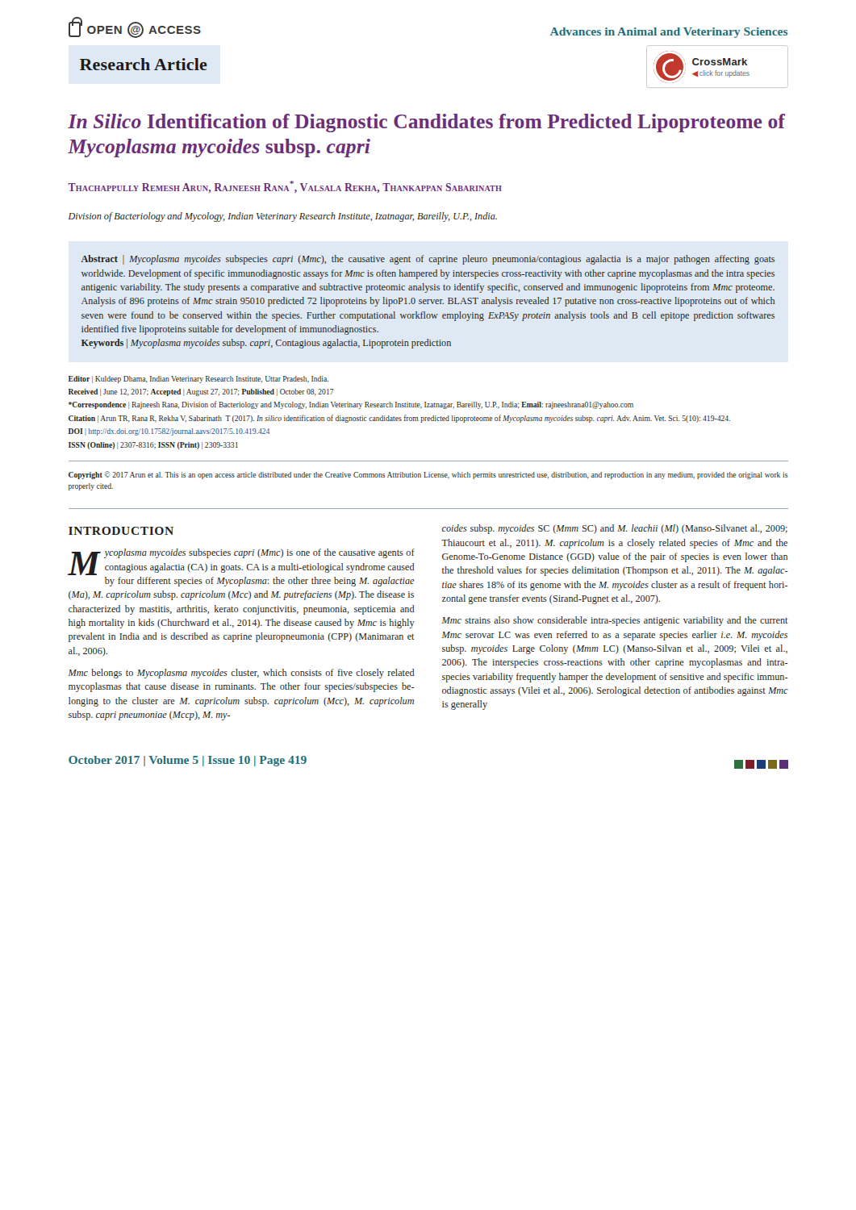OPEN @ ACCESS
Advances in Animal and Veterinary Sciences
Research Article
CrossMark
◀ click for updates
In Silico Identification of Diagnostic Candidates from Predicted Lipoproteome of Mycoplasma mycoides subsp. capri
Thachappully Remesh Arun, Rajneesh Rana*, Valsala Rekha, Thankappan Sabarinath
Division of Bacteriology and Mycology, Indian Veterinary Research Institute, Izatnagar, Bareilly, U.P., India.
Abstract | Mycoplasma mycoides subspecies capri (Mmc), the causative agent of caprine pleuro pneumonia/contagious agalactia is a major pathogen affecting goats worldwide. Development of specific immunodiagnostic assays for Mmc is often hampered by interspecies cross-reactivity with other caprine mycoplasmas and the intra species antigenic variability. The study presents a comparative and subtractive proteomic analysis to identify specific, conserved and immunogenic lipoproteins from Mmc proteome. Analysis of 896 proteins of Mmc strain 95010 predicted 72 lipoproteins by lipoP1.0 server. BLAST analysis revealed 17 putative non cross-reactive lipoproteins out of which seven were found to be conserved within the species. Further computational workflow employing ExPASy protein analysis tools and B cell epitope prediction softwares identified five lipoproteins suitable for development of immunodiagnostics.
Keywords | Mycoplasma mycoides subsp. capri, Contagious agalactia, Lipoprotein prediction
Editor | Kuldeep Dhama, Indian Veterinary Research Institute, Uttar Pradesh, India.
Received | June 12, 2017; Accepted | August 27, 2017; Published | October 08, 2017
*Correspondence | Rajneesh Rana, Division of Bacteriology and Mycology, Indian Veterinary Research Institute, Izatnagar, Bareilly, U.P., India; Email: rajneeshrana01@yahoo.com
Citation | Arun TR, Rana R, Rekha V, Sabarinath T (2017). In silico identification of diagnostic candidates from predicted lipoproteome of Mycoplasma mycoides subsp. capri. Adv. Anim. Vet. Sci. 5(10): 419-424.
DOI | http://dx.doi.org/10.17582/journal.aavs/2017/5.10.419.424
ISSN (Online) | 2307-8316; ISSN (Print) | 2309-3331
Copyright © 2017 Arun et al. This is an open access article distributed under the Creative Commons Attribution License, which permits unrestricted use, distribution, and reproduction in any medium, provided the original work is properly cited.
INTRODUCTION
Mycoplasma mycoides subspecies capri (Mmc) is one of the causative agents of contagious agalactia (CA) in goats. CA is a multi-etiological syndrome caused by four different species of Mycoplasma: the other three being M. agalactiae (Ma), M. capricolum subsp. capricolum (Mcc) and M. putrefaciens (Mp). The disease is characterized by mastitis, arthritis, kerato conjunctivitis, pneumonia, septicemia and high mortality in kids (Churchward et al., 2014). The disease caused by Mmc is highly prevalent in India and is described as caprine pleuropneumonia (CPP) (Manimaran et al., 2006).
Mmc belongs to Mycoplasma mycoides cluster, which consists of five closely related mycoplasmas that cause disease in ruminants. The other four species/subspecies belonging to the cluster are M. capricolum subsp. capricolum (Mcc), M. capricolum subsp. capri pneumoniae (Mccp), M. my-
coides subsp. mycoides SC (Mmm SC) and M. leachii (Ml) (Manso-Silvanet al., 2009; Thiaucourt et al., 2011). M. capricolum is a closely related species of Mmc and the Genome-To-Genome Distance (GGD) value of the pair of species is even lower than the threshold values for species delimitation (Thompson et al., 2011). The M. agalactiae shares 18% of its genome with the M. mycoides cluster as a result of frequent horizontal gene transfer events (Sirand-Pugnet et al., 2007).
Mmc strains also show considerable intra-species antigenic variability and the current Mmc serovar LC was even referred to as a separate species earlier i.e. M. mycoides subsp. mycoides Large Colony (Mmm LC) (Manso-Silvan et al., 2009; Vilei et al., 2006). The interspecies cross-reactions with other caprine mycoplasmas and intra-species variability frequently hamper the development of sensitive and specific immunodiagnostic assays (Vilei et al., 2006). Serological detection of antibodies against Mmc is generally
October 2017 | Volume 5 | Issue 10 | Page 419